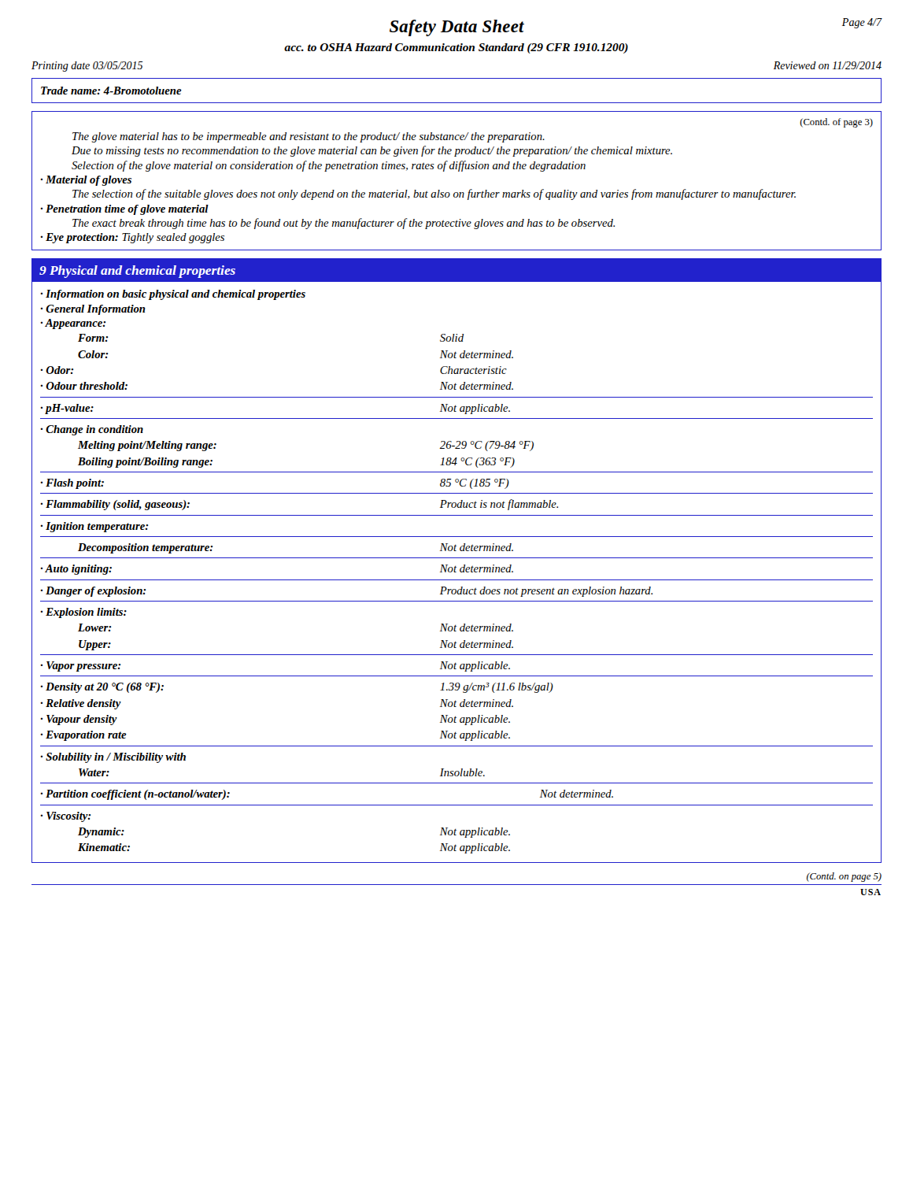Page 4/7
Safety Data Sheet
acc. to OSHA Hazard Communication Standard (29 CFR 1910.1200)
Printing date 03/05/2015 Reviewed on 11/29/2014
Trade name: 4-Bromotoluene
(Contd. of page 3)
The glove material has to be impermeable and resistant to the product/ the substance/ the preparation.
Due to missing tests no recommendation to the glove material can be given for the product/ the preparation/ the chemical mixture.
Selection of the glove material on consideration of the penetration times, rates of diffusion and the degradation
· Material of gloves
The selection of the suitable gloves does not only depend on the material, but also on further marks of quality and varies from manufacturer to manufacturer.
· Penetration time of glove material
The exact break through time has to be found out by the manufacturer of the protective gloves and has to be observed.
· Eye protection: Tightly sealed goggles
9 Physical and chemical properties
· Information on basic physical and chemical properties
· General Information
· Appearance:
| Form: | Solid |
| Color: | Not determined. |
| · Odor: | Characteristic |
| · Odour threshold: | Not determined. |
| · pH-value: | Not applicable. |
| · Change in condition | |
| Melting point/Melting range: | 26-29 °C (79-84 °F) |
| Boiling point/Boiling range: | 184 °C (363 °F) |
| · Flash point: | 85 °C (185 °F) |
| · Flammability (solid, gaseous): | Product is not flammable. |
| · Ignition temperature: | |
| Decomposition temperature: | Not determined. |
| · Auto igniting: | Not determined. |
| · Danger of explosion: | Product does not present an explosion hazard. |
| · Explosion limits: | |
| Lower: | Not determined. |
| Upper: | Not determined. |
| · Vapor pressure: | Not applicable. |
| · Density at 20 °C (68 °F): | 1.39 g/cm³ (11.6 lbs/gal) |
| · Relative density | Not determined. |
| · Vapour density | Not applicable. |
| · Evaporation rate | Not applicable. |
| · Solubility in / Miscibility with | |
| Water: | Insoluble. |
| · Partition coefficient (n-octanol/water): | Not determined. |
| · Viscosity: | |
| Dynamic: | Not applicable. |
| Kinematic: | Not applicable. |
(Contd. on page 5)
USA